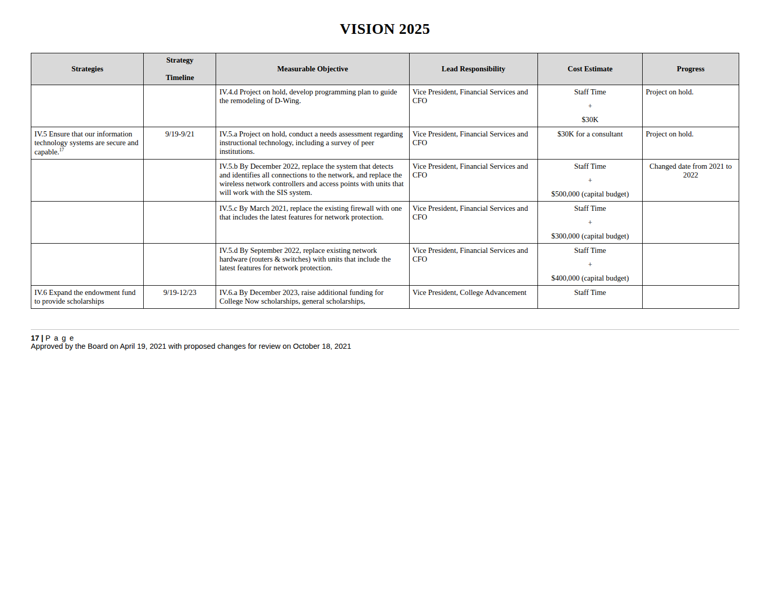VISION 2025
| Strategies | Strategy Timeline | Measurable Objective | Lead Responsibility | Cost Estimate | Progress |
| --- | --- | --- | --- | --- | --- |
| | | IV.4.d Project on hold, develop programming plan to guide the remodeling of D-Wing. | Vice President, Financial Services and CFO | Staff Time + $30K | Project on hold. |
| IV.5 Ensure that our information technology systems are secure and capable. 17 | 9/19-9/21 | IV.5.a Project on hold, conduct a needs assessment regarding instructional technology, including a survey of peer institutions. | Vice President, Financial Services and CFO | $30K for a consultant | Project on hold. |
| | | IV.5.b By December 2022, replace the system that detects and identifies all connections to the network, and replace the wireless network controllers and access points with units that will work with the SIS system. | Vice President, Financial Services and CFO | Staff Time + $500,000 (capital budget) | Changed date from 2021 to 2022 |
| | | IV.5.c By March 2021, replace the existing firewall with one that includes the latest features for network protection. | Vice President, Financial Services and CFO | Staff Time + $300,000 (capital budget) | |
| | | IV.5.d By September 2022, replace existing network hardware (routers & switches) with units that include the latest features for network protection. | Vice President, Financial Services and CFO | Staff Time + $400,000 (capital budget) | |
| IV.6 Expand the endowment fund to provide scholarships | 9/19-12/23 | IV.6.a By December 2023, raise additional funding for College Now scholarships, general scholarships, | Vice President, College Advancement | Staff Time | |
17 | P a g e
Approved by the Board on April 19, 2021 with proposed changes for review on October 18, 2021